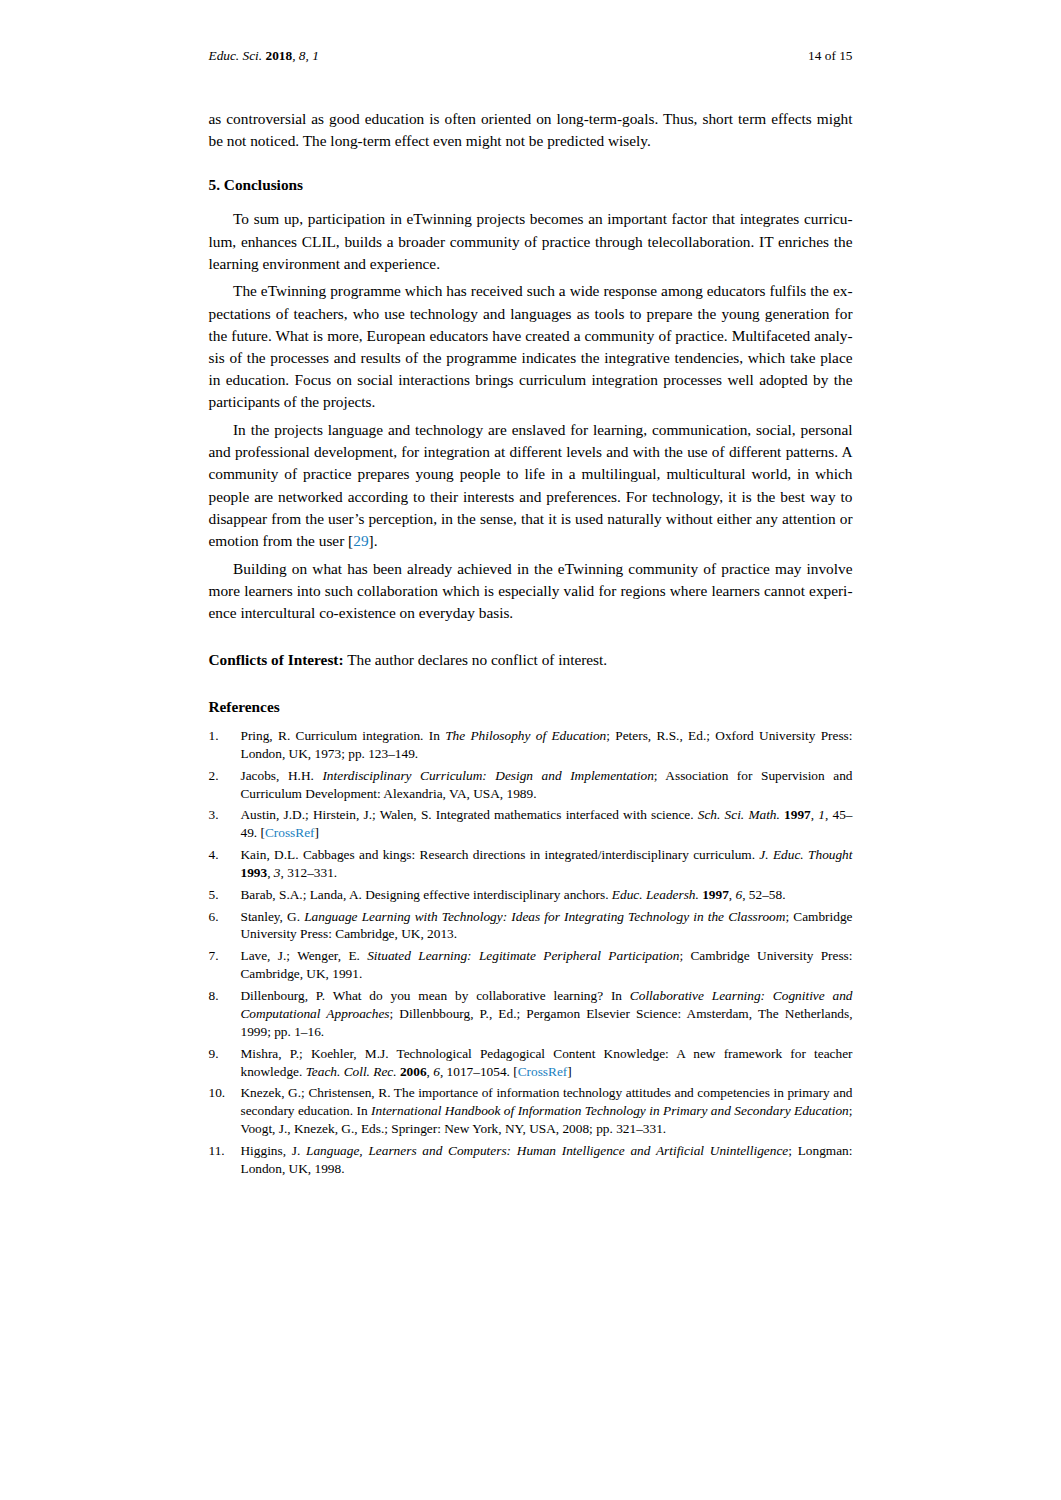Educ. Sci. 2018, 8, 1 14 of 15
as controversial as good education is often oriented on long-term-goals. Thus, short term effects might be not noticed. The long-term effect even might not be predicted wisely.
5. Conclusions
To sum up, participation in eTwinning projects becomes an important factor that integrates curriculum, enhances CLIL, builds a broader community of practice through telecollaboration. IT enriches the learning environment and experience.
The eTwinning programme which has received such a wide response among educators fulfils the expectations of teachers, who use technology and languages as tools to prepare the young generation for the future. What is more, European educators have created a community of practice. Multifaceted analysis of the processes and results of the programme indicates the integrative tendencies, which take place in education. Focus on social interactions brings curriculum integration processes well adopted by the participants of the projects.
In the projects language and technology are enslaved for learning, communication, social, personal and professional development, for integration at different levels and with the use of different patterns. A community of practice prepares young people to life in a multilingual, multicultural world, in which people are networked according to their interests and preferences. For technology, it is the best way to disappear from the user’s perception, in the sense, that it is used naturally without either any attention or emotion from the user [29].
Building on what has been already achieved in the eTwinning community of practice may involve more learners into such collaboration which is especially valid for regions where learners cannot experience intercultural co-existence on everyday basis.
Conflicts of Interest: The author declares no conflict of interest.
References
Pring, R. Curriculum integration. In The Philosophy of Education; Peters, R.S., Ed.; Oxford University Press: London, UK, 1973; pp. 123–149.
Jacobs, H.H. Interdisciplinary Curriculum: Design and Implementation; Association for Supervision and Curriculum Development: Alexandria, VA, USA, 1989.
Austin, J.D.; Hirstein, J.; Walen, S. Integrated mathematics interfaced with science. Sch. Sci. Math. 1997, 1, 45–49. [CrossRef]
Kain, D.L. Cabbages and kings: Research directions in integrated/interdisciplinary curriculum. J. Educ. Thought 1993, 3, 312–331.
Barab, S.A.; Landa, A. Designing effective interdisciplinary anchors. Educ. Leadersh. 1997, 6, 52–58.
Stanley, G. Language Learning with Technology: Ideas for Integrating Technology in the Classroom; Cambridge University Press: Cambridge, UK, 2013.
Lave, J.; Wenger, E. Situated Learning: Legitimate Peripheral Participation; Cambridge University Press: Cambridge, UK, 1991.
Dillenbourg, P. What do you mean by collaborative learning? In Collaborative Learning: Cognitive and Computational Approaches; Dillenbbourg, P., Ed.; Pergamon Elsevier Science: Amsterdam, The Netherlands, 1999; pp. 1–16.
Mishra, P.; Koehler, M.J. Technological Pedagogical Content Knowledge: A new framework for teacher knowledge. Teach. Coll. Rec. 2006, 6, 1017–1054. [CrossRef]
Knezek, G.; Christensen, R. The importance of information technology attitudes and competencies in primary and secondary education. In International Handbook of Information Technology in Primary and Secondary Education; Voogt, J., Knezek, G., Eds.; Springer: New York, NY, USA, 2008; pp. 321–331.
Higgins, J. Language, Learners and Computers: Human Intelligence and Artificial Unintelligence; Longman: London, UK, 1998.